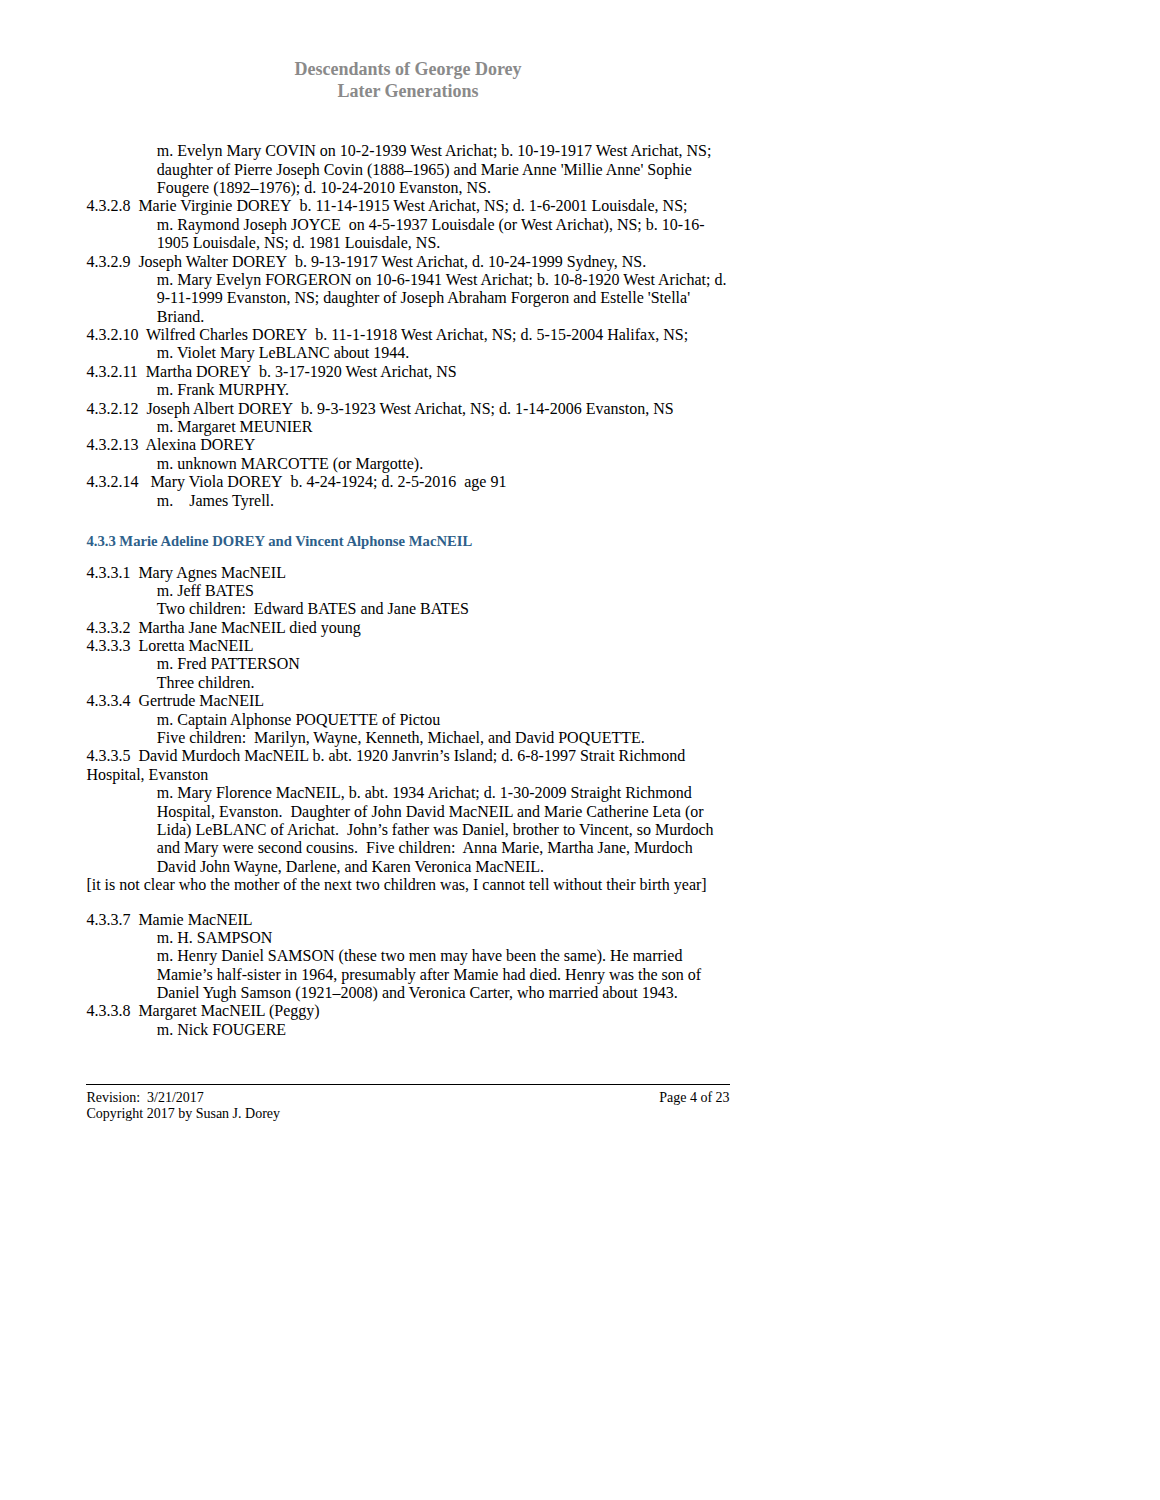Descendants of George Dorey
Later Generations
m. Evelyn Mary COVIN on 10-2-1939 West Arichat; b. 10-19-1917 West Arichat, NS; daughter of Pierre Joseph Covin (1888–1965) and Marie Anne 'Millie Anne' Sophie Fougere (1892–1976); d. 10-24-2010 Evanston, NS.
4.3.2.8 Marie Virginie DOREY b. 11-14-1915 West Arichat, NS; d. 1-6-2001 Louisdale, NS;
m. Raymond Joseph JOYCE on 4-5-1937 Louisdale (or West Arichat), NS; b. 10-16-1905 Louisdale, NS; d. 1981 Louisdale, NS.
4.3.2.9 Joseph Walter DOREY b. 9-13-1917 West Arichat, d. 10-24-1999 Sydney, NS.
m. Mary Evelyn FORGERON on 10-6-1941 West Arichat; b. 10-8-1920 West Arichat; d. 9-11-1999 Evanston, NS; daughter of Joseph Abraham Forgeron and Estelle 'Stella' Briand.
4.3.2.10 Wilfred Charles DOREY b. 11-1-1918 West Arichat, NS; d. 5-15-2004 Halifax, NS;
m. Violet Mary LeBLANC about 1944.
4.3.2.11 Martha DOREY b. 3-17-1920 West Arichat, NS
m. Frank MURPHY.
4.3.2.12 Joseph Albert DOREY b. 9-3-1923 West Arichat, NS; d. 1-14-2006 Evanston, NS
m. Margaret MEUNIER
4.3.2.13 Alexina DOREY
m. unknown MARCOTTE (or Margotte).
4.3.2.14 Mary Viola DOREY b. 4-24-1924; d. 2-5-2016 age 91
m. James Tyrell.
4.3.3 Marie Adeline DOREY and Vincent Alphonse MacNEIL
4.3.3.1 Mary Agnes MacNEIL
m. Jeff BATES
Two children: Edward BATES and Jane BATES
4.3.3.2 Martha Jane MacNEIL died young
4.3.3.3 Loretta MacNEIL
m. Fred PATTERSON
Three children.
4.3.3.4 Gertrude MacNEIL
m. Captain Alphonse POQUETTE of Pictou
Five children: Marilyn, Wayne, Kenneth, Michael, and David POQUETTE.
4.3.3.5 David Murdoch MacNEIL b. abt. 1920 Janvrin’s Island; d. 6-8-1997 Strait Richmond Hospital, Evanston
m. Mary Florence MacNEIL, b. abt. 1934 Arichat; d. 1-30-2009 Straight Richmond Hospital, Evanston. Daughter of John David MacNEIL and Marie Catherine Leta (or Lida) LeBLANC of Arichat. John’s father was Daniel, brother to Vincent, so Murdoch and Mary were second cousins. Five children: Anna Marie, Martha Jane, Murdoch David John Wayne, Darlene, and Karen Veronica MacNEIL.
[it is not clear who the mother of the next two children was, I cannot tell without their birth year]
4.3.3.7 Mamie MacNEIL
m. H. SAMPSON
m. Henry Daniel SAMSON (these two men may have been the same). He married Mamie’s half-sister in 1964, presumably after Mamie had died. Henry was the son of Daniel Yugh Samson (1921–2008) and Veronica Carter, who married about 1943.
4.3.3.8 Margaret MacNEIL (Peggy)
m. Nick FOUGERE
Revision: 3/21/2017
Copyright 2017 by Susan J. Dorey
Page 4 of 23